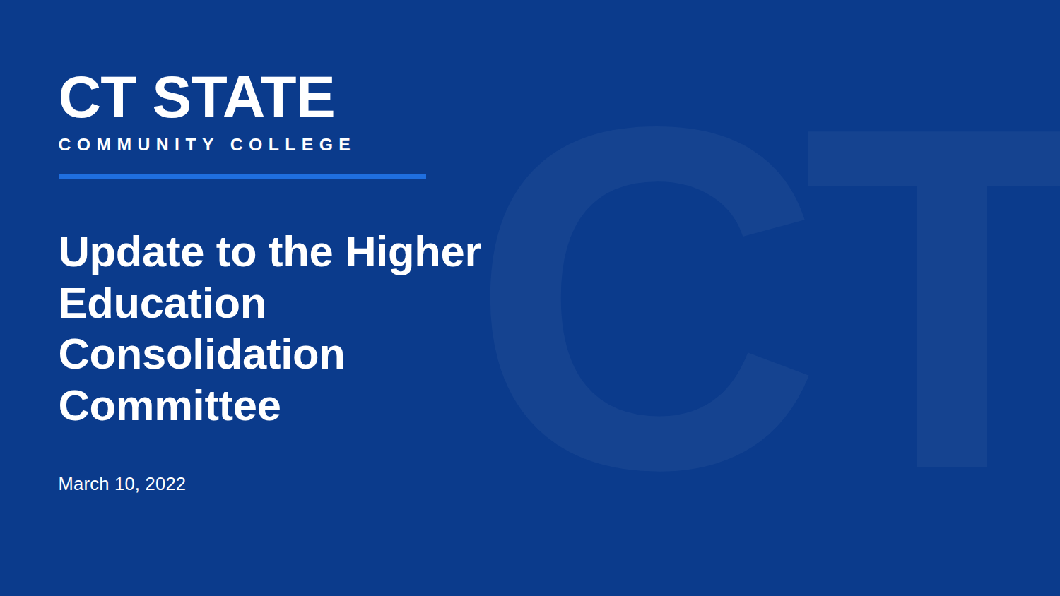CT
CT State
Community College
Update to the Higher Education Consolidation Committee
March 10, 2022